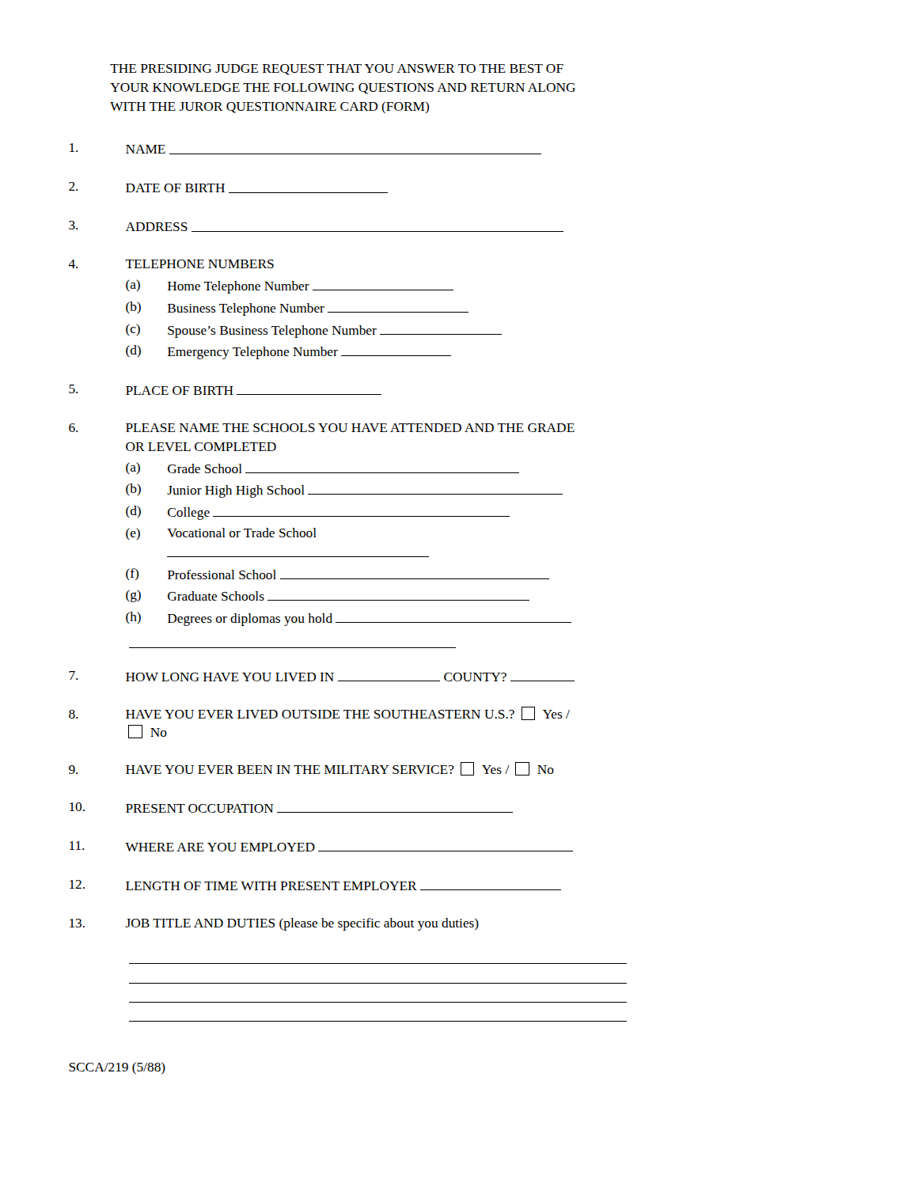The presiding judge request that you answer to the best of your knowledge the following questions and return along with the juror questionnaire card (form)
1. NAME
2. DATE OF BIRTH
3. ADDRESS
4. TELEPHONE NUMBERS
(a) Home Telephone Number
(b) Business Telephone Number
(c) Spouse’s Business Telephone Number
(d) Emergency Telephone Number
5. PLACE OF BIRTH
6. Please name the schools you have attended and the grade or level completed
(a) Grade School
(b) Junior High High School
(d) College
(e) Vocational or Trade School
(f) Professional School
(g) Graduate Schools
(h) Degrees or diplomas you hold
7. HOW LONG HAVE YOU LIVED IN COUNTY?
8. HAVE YOU EVER LIVED OUTSIDE THE SOUTHEASTERN U.S.? Yes / No
9. HAVE YOU EVER BEEN IN THE MILITARY SERVICE? Yes / No
10. PRESENT OCCUPATION
11. WHERE ARE YOU EMPLOYED
12. LENGTH OF TIME WITH PRESENT EMPLOYER
13. JOB TITLE AND DUTIES (please be specific about you duties)
SCCA/219 (5/88)